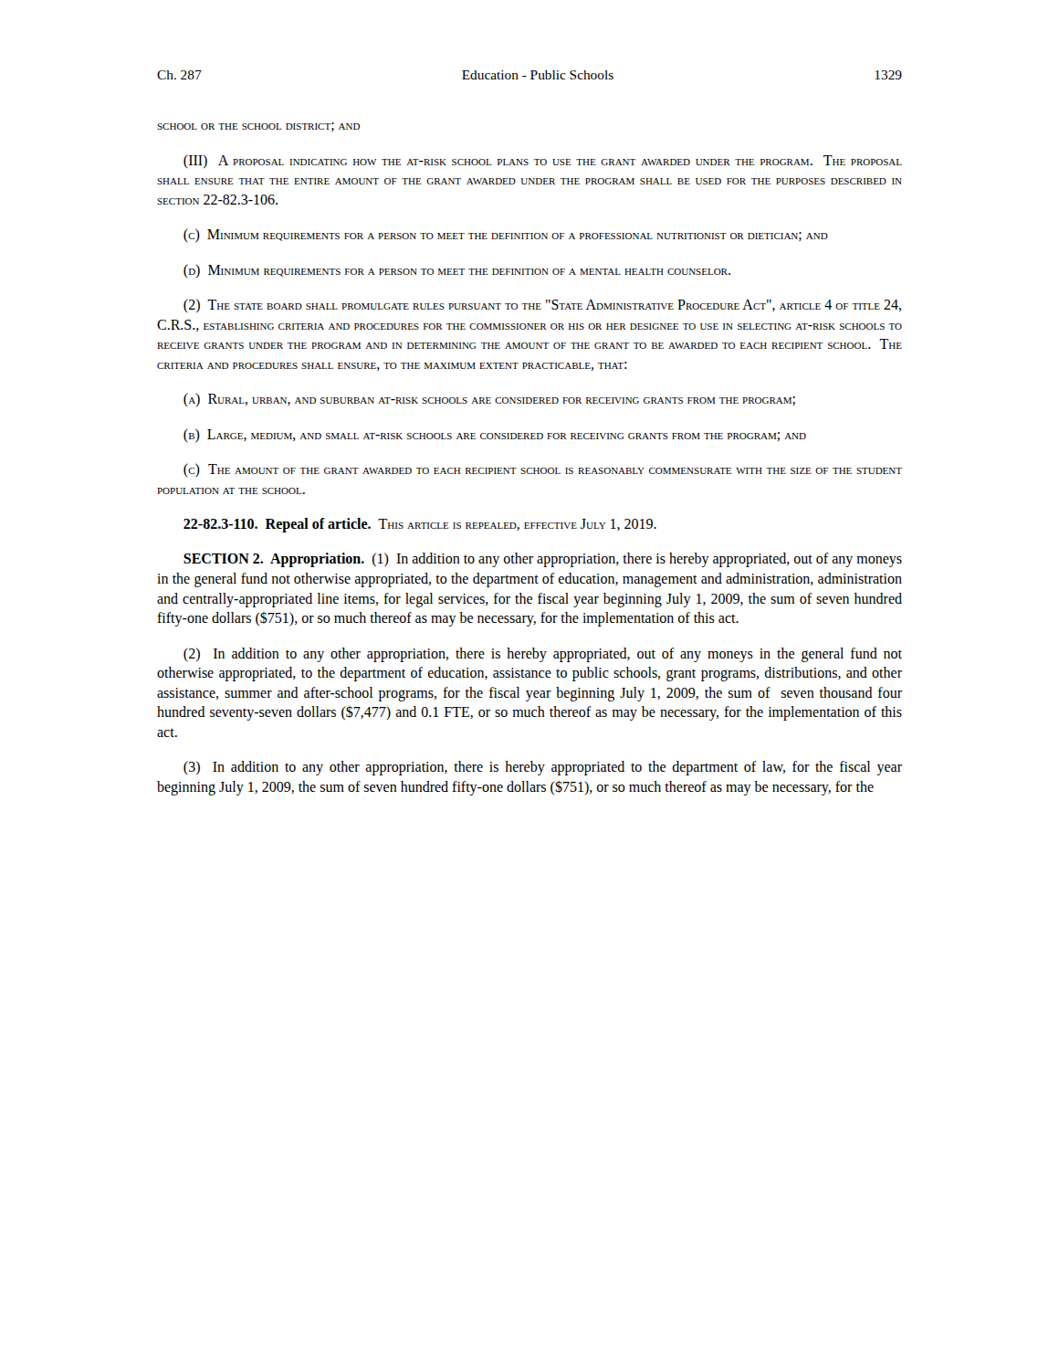Ch. 287 Education - Public Schools 1329
school or the school district; and
(III) A proposal indicating how the at-risk school plans to use the grant awarded under the program. The proposal shall ensure that the entire amount of the grant awarded under the program shall be used for the purposes described in section 22-82.3-106.
(c) Minimum requirements for a person to meet the definition of a professional nutritionist or dietician; and
(d) Minimum requirements for a person to meet the definition of a mental health counselor.
(2) The state board shall promulgate rules pursuant to the "State Administrative Procedure Act", article 4 of title 24, C.R.S., establishing criteria and procedures for the commissioner or his or her designee to use in selecting at-risk schools to receive grants under the program and in determining the amount of the grant to be awarded to each recipient school. The criteria and procedures shall ensure, to the maximum extent practicable, that:
(a) Rural, urban, and suburban at-risk schools are considered for receiving grants from the program;
(b) Large, medium, and small at-risk schools are considered for receiving grants from the program; and
(c) The amount of the grant awarded to each recipient school is reasonably commensurate with the size of the student population at the school.
22-82.3-110. Repeal of article. This article is repealed, effective July 1, 2019.
SECTION 2. Appropriation. (1) In addition to any other appropriation, there is hereby appropriated, out of any moneys in the general fund not otherwise appropriated, to the department of education, management and administration, administration and centrally-appropriated line items, for legal services, for the fiscal year beginning July 1, 2009, the sum of seven hundred fifty-one dollars ($751), or so much thereof as may be necessary, for the implementation of this act.
(2) In addition to any other appropriation, there is hereby appropriated, out of any moneys in the general fund not otherwise appropriated, to the department of education, assistance to public schools, grant programs, distributions, and other assistance, summer and after-school programs, for the fiscal year beginning July 1, 2009, the sum of seven thousand four hundred seventy-seven dollars ($7,477) and 0.1 FTE, or so much thereof as may be necessary, for the implementation of this act.
(3) In addition to any other appropriation, there is hereby appropriated to the department of law, for the fiscal year beginning July 1, 2009, the sum of seven hundred fifty-one dollars ($751), or so much thereof as may be necessary, for the